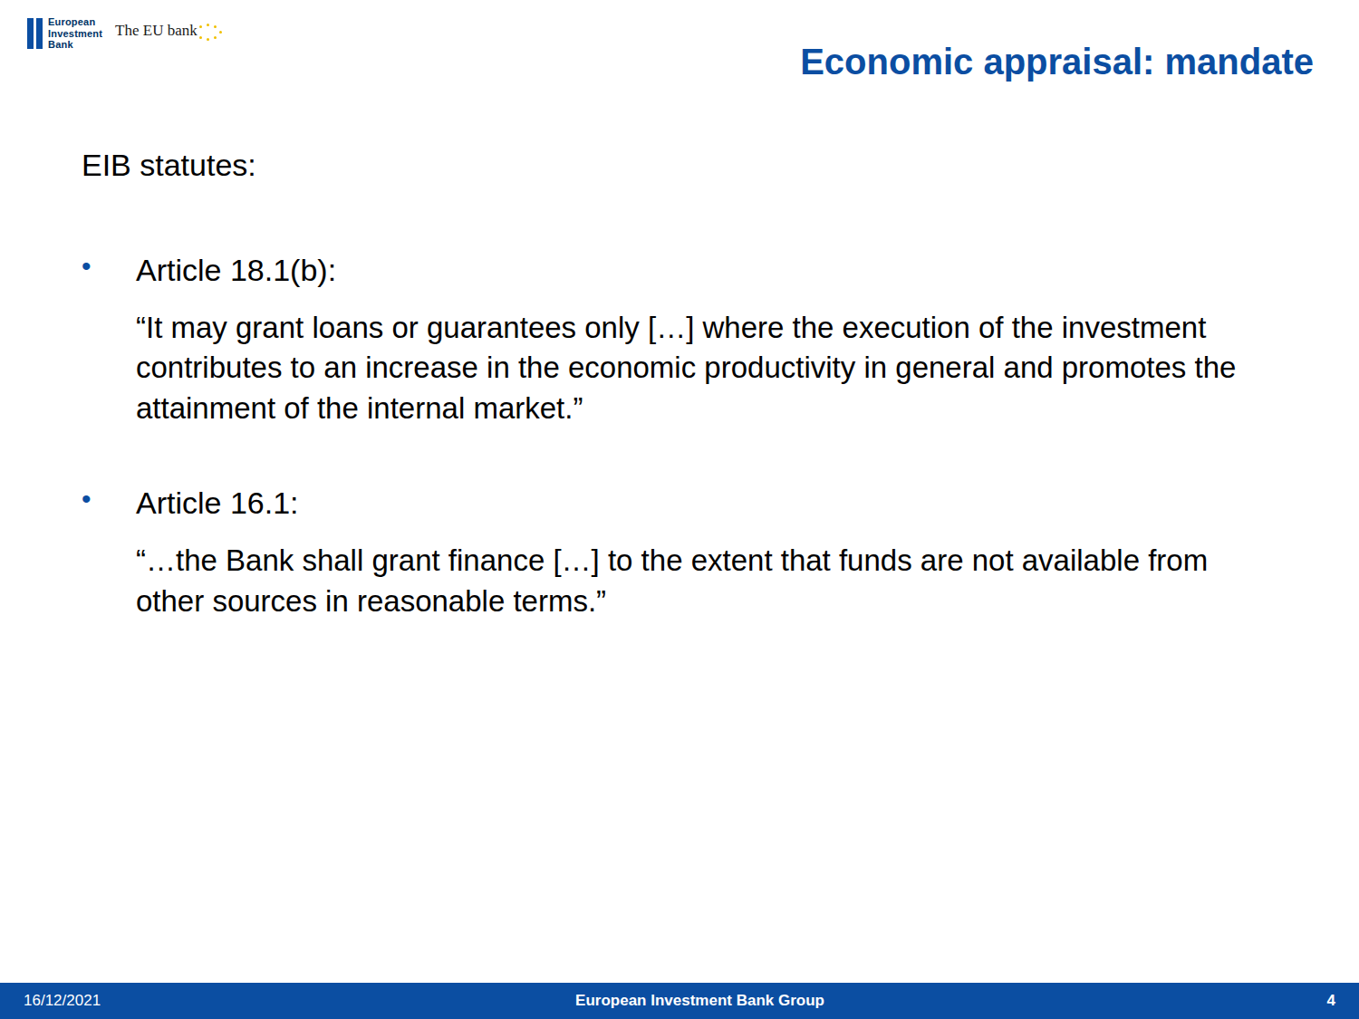European
Investment
Bank
The EU bank
Economic appraisal: mandate
EIB statutes:
•
Article 18.1(b):
“It may grant loans or guarantees only […] where the execution of the investment contributes to an increase in the economic productivity in general and promotes the attainment of the internal market.”
•
Article 16.1:
“…the Bank shall grant finance […] to the extent that funds are not available from other sources in reasonable terms.”
16/12/2021
European Investment Bank Group
4